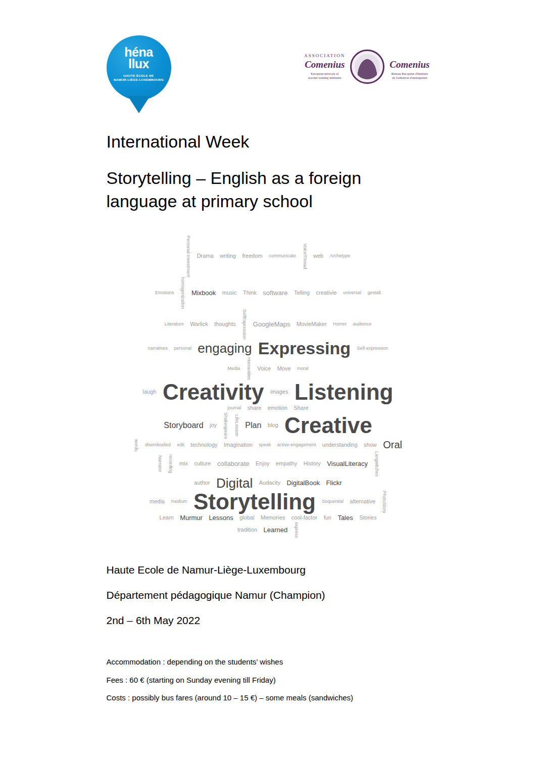héna
llux
Haute École de
Namur-Liège-Luxembourg
Association
Comenius
European network of
teacher training institutes
Comenius
Réseau Européen d'Instituts
de formation d'enseignants
International Week
Storytelling – English as a foreign language at primary school
Personal-Investment Drama writing freedom communicate VoiceThread web Archetype
Emotions homogenization Mixbook music Think software Telling creativie universal gestalt
Literature Warlick thoughts SelfExpression GoogleMaps MovieMaker Homer audience
narratives personal engaging Expressing Self-expression
Media Humanities Voice Move moral
laugh Creativity images Listening
journal share emotion Share
Storyboard joy Shakespeare LifeLesson Plan blog Creative
words disembodied edit technology Imagination speak active-engagement understanding show Oral
Narrator recording mix culture collaborate Enjoy empathy History VisualLiteracy Langwitches
author Digital Audacity DigitalBook Flickr
media medium Storytelling Sequential alternative PhotoStory
Learn Murmur Lessons global Memories cool-factor fun Tales Stories
tradition Learned express
Haute Ecole de Namur-Liège-Luxembourg
Département pédagogique Namur (Champion)
2nd – 6th May 2022
Accommodation : depending on the students’ wishes
Fees : 60 € (starting on Sunday evening till Friday)
Costs : possibly bus fares (around 10 – 15 €) – some meals (sandwiches)